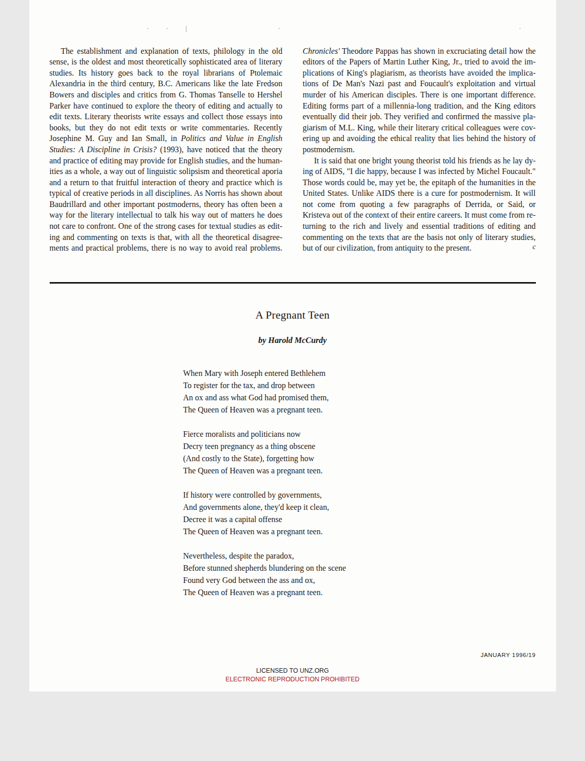· · | · ·
The establishment and explanation of texts, philology in the old sense, is the oldest and most theoretically sophisticated area of literary studies. Its history goes back to the royal librarians of Ptolemaic Alexandria in the third century, B.C. Americans like the late Fredson Bowers and disciples and critics from G. Thomas Tanselle to Hershel Parker have continued to explore the theory of editing and actually to edit texts. Literary theorists write essays and collect those essays into books, but they do not edit texts or write commentaries. Recently Josephine M. Guy and Ian Small, in Politics and Value in English Studies: A Discipline in Crisis? (1993), have noticed that the theory and practice of editing may provide for English studies, and the humanities as a whole, a way out of linguistic solipsism and theoretical aporia and a return to that fruitful interaction of theory and practice which is typical of creative periods in all disciplines. As Norris has shown about Baudrillard and other important postmoderns, theory has often been a way for the literary intellectual to talk his way out of matters he does not care to confront. One of the strong cases for textual studies as editing and commenting on texts is that, with all the theoretical disagreements and practical problems, there is no way to avoid real problems. Chronicles' Theodore Pappas has shown in excruciating detail how the editors of the Papers of Martin Luther King, Jr., tried to avoid the implications of King's plagiarism, as theorists have avoided the implications of De Man's Nazi past and Foucault's exploitation and virtual murder of his American disciples. There is one important difference. Editing forms part of a millennia-long tradition, and the King editors eventually did their job. They verified and confirmed the massive plagiarism of M.L. King, while their literary critical colleagues were covering up and avoiding the ethical reality that lies behind the history of postmodernism.
It is said that one bright young theorist told his friends as he lay dying of AIDS, "I die happy, because I was infected by Michel Foucault." Those words could be, may yet be, the epitaph of the humanities in the United States. Unlike AIDS there is a cure for postmodernism. It will not come from quoting a few paragraphs of Derrida, or Said, or Kristeva out of the context of their entire careers. It must come from returning to the rich and lively and essential traditions of editing and commenting on the texts that are the basis not only of literary studies, but of our civilization, from antiquity to the present. c
A Pregnant Teen
by Harold McCurdy
When Mary with Joseph entered Bethlehem
To register for the tax, and drop between
An ox and ass what God had promised them,
The Queen of Heaven was a pregnant teen.
Fierce moralists and politicians now
Decry teen pregnancy as a thing obscene
(And costly to the State), forgetting how
The Queen of Heaven was a pregnant teen.
If history were controlled by governments,
And governments alone, they'd keep it clean,
Decree it was a capital offense
The Queen of Heaven was a pregnant teen.
Nevertheless, despite the paradox,
Before stunned shepherds blundering on the scene
Found very God between the ass and ox,
The Queen of Heaven was a pregnant teen.
JANUARY 1996/19
LICENSED TO UNZ.ORG
ELECTRONIC REPRODUCTION PROHIBITED